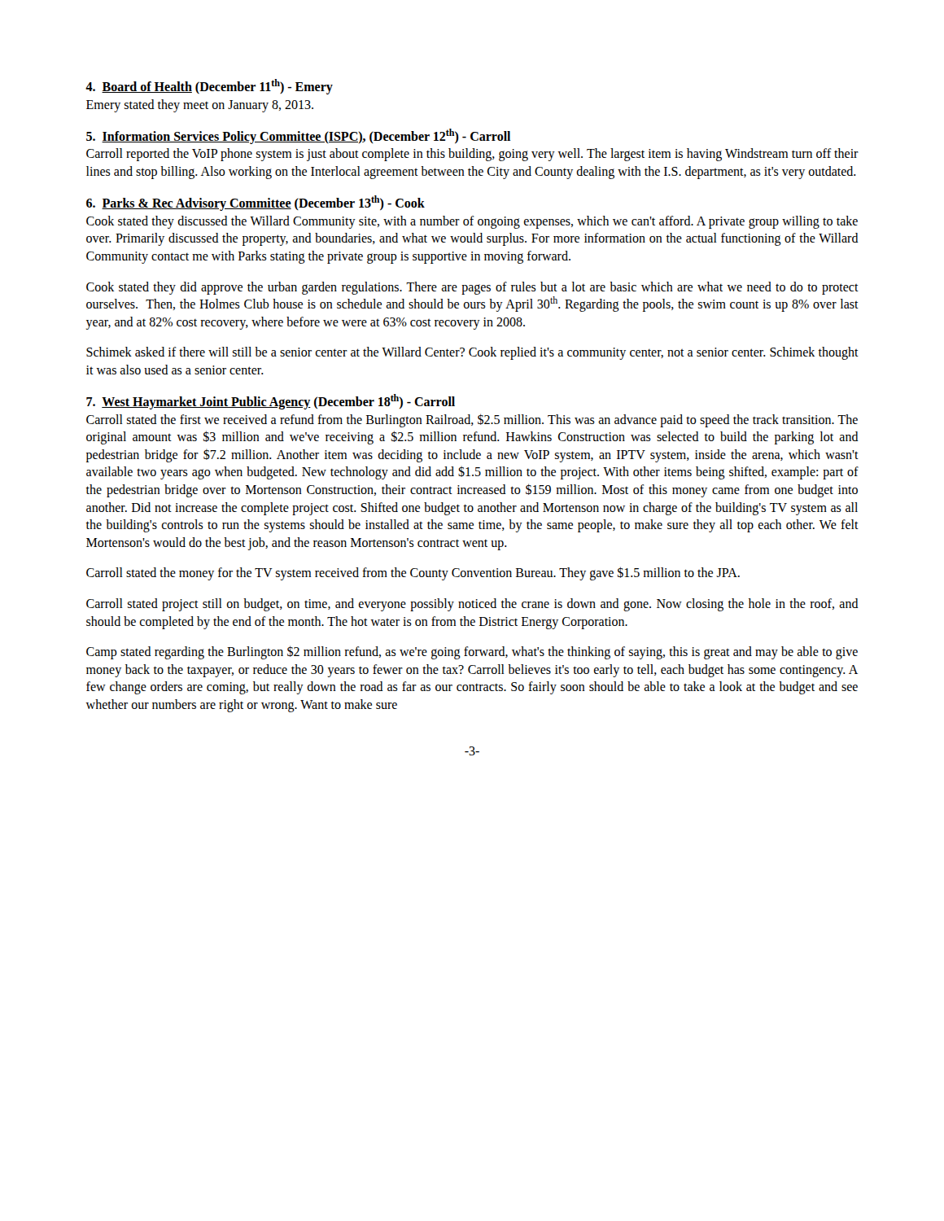4. Board of Health (December 11th) - Emery
Emery stated they meet on January 8, 2013.
5. Information Services Policy Committee (ISPC), (December 12th) - Carroll
Carroll reported the VoIP phone system is just about complete in this building, going very well. The largest item is having Windstream turn off their lines and stop billing. Also working on the Interlocal agreement between the City and County dealing with the I.S. department, as it's very outdated.
6. Parks & Rec Advisory Committee (December 13th) - Cook
Cook stated they discussed the Willard Community site, with a number of ongoing expenses, which we can't afford. A private group willing to take over. Primarily discussed the property, and boundaries, and what we would surplus. For more information on the actual functioning of the Willard Community contact me with Parks stating the private group is supportive in moving forward.
Cook stated they did approve the urban garden regulations. There are pages of rules but a lot are basic which are what we need to do to protect ourselves. Then, the Holmes Club house is on schedule and should be ours by April 30th. Regarding the pools, the swim count is up 8% over last year, and at 82% cost recovery, where before we were at 63% cost recovery in 2008.
Schimek asked if there will still be a senior center at the Willard Center? Cook replied it's a community center, not a senior center. Schimek thought it was also used as a senior center.
7. West Haymarket Joint Public Agency (December 18th) - Carroll
Carroll stated the first we received a refund from the Burlington Railroad, $2.5 million. This was an advance paid to speed the track transition. The original amount was $3 million and we've receiving a $2.5 million refund. Hawkins Construction was selected to build the parking lot and pedestrian bridge for $7.2 million. Another item was deciding to include a new VoIP system, an IPTV system, inside the arena, which wasn't available two years ago when budgeted. New technology and did add $1.5 million to the project. With other items being shifted, example: part of the pedestrian bridge over to Mortenson Construction, their contract increased to $159 million. Most of this money came from one budget into another. Did not increase the complete project cost. Shifted one budget to another and Mortenson now in charge of the building's TV system as all the building's controls to run the systems should be installed at the same time, by the same people, to make sure they all top each other. We felt Mortenson's would do the best job, and the reason Mortenson's contract went up.
Carroll stated the money for the TV system received from the County Convention Bureau. They gave $1.5 million to the JPA.
Carroll stated project still on budget, on time, and everyone possibly noticed the crane is down and gone. Now closing the hole in the roof, and should be completed by the end of the month. The hot water is on from the District Energy Corporation.
Camp stated regarding the Burlington $2 million refund, as we're going forward, what's the thinking of saying, this is great and may be able to give money back to the taxpayer, or reduce the 30 years to fewer on the tax? Carroll believes it's too early to tell, each budget has some contingency. A few change orders are coming, but really down the road as far as our contracts. So fairly soon should be able to take a look at the budget and see whether our numbers are right or wrong. Want to make sure
-3-